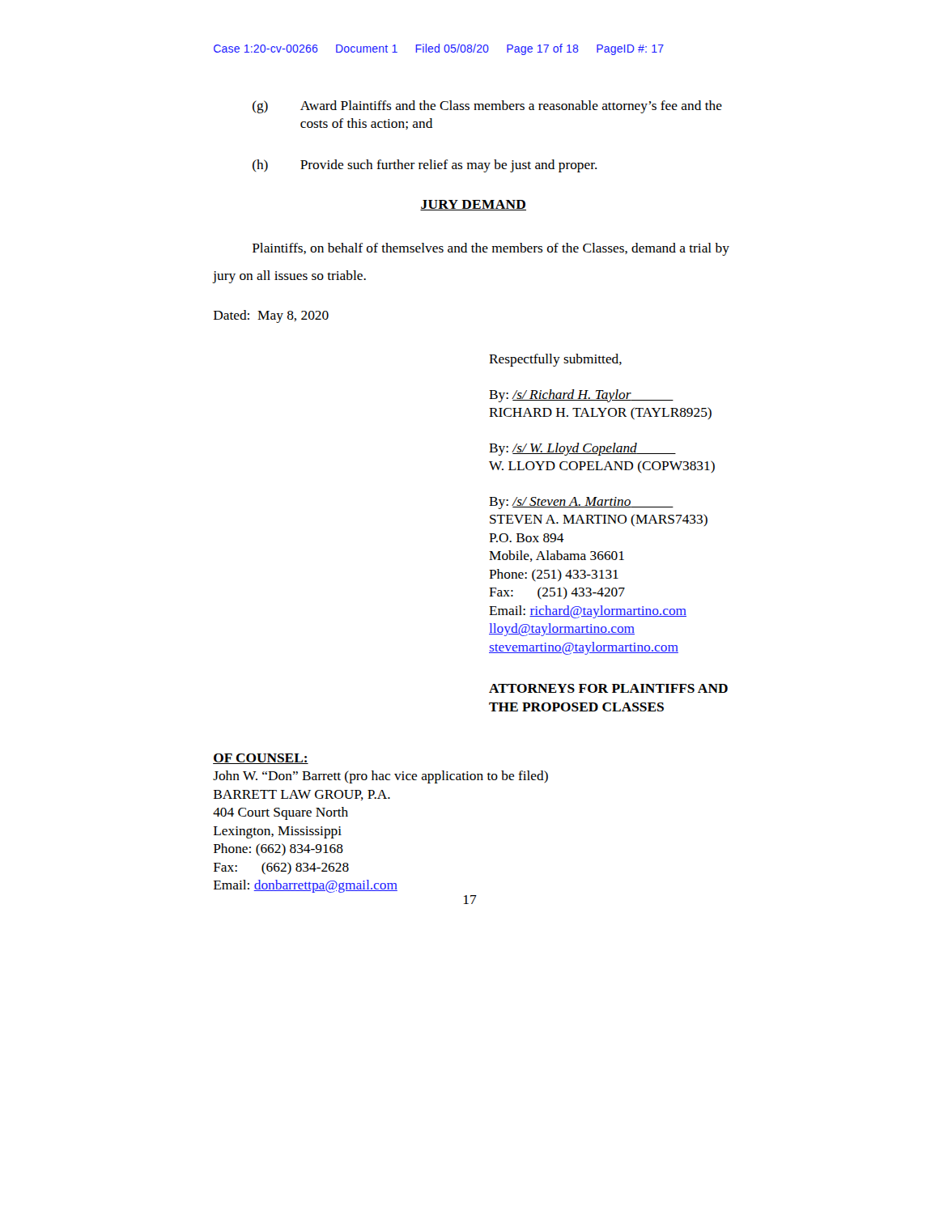Case 1:20-cv-00266 Document 1 Filed 05/08/20 Page 17 of 18 PageID #: 17
(g)
Award Plaintiffs and the Class members a reasonable attorney’s fee and the costs of this action; and
(h)
Provide such further relief as may be just and proper.
JURY DEMAND
Plaintiffs, on behalf of themselves and the members of the Classes, demand a trial by jury on all issues so triable.
Dated: May 8, 2020
Respectfully submitted,
By: /s/ Richard H. Taylor
RICHARD H. TALYOR (TAYLR8925)
By: /s/ W. Lloyd Copeland
W. LLOYD COPELAND (COPW3831)
By: /s/ Steven A. Martino
STEVEN A. MARTINO (MARS7433)
P.O. Box 894
Mobile, Alabama 36601
Phone: (251) 433-3131
Fax: (251) 433-4207
Email: richard@taylormartino.com
lloyd@taylormartino.com
stevemartino@taylormartino.com
ATTORNEYS FOR PLAINTIFFS AND THE PROPOSED CLASSES
OF COUNSEL:
John W. “Don” Barrett (pro hac vice application to be filed)
BARRETT LAW GROUP, P.A.
404 Court Square North
Lexington, Mississippi
Phone: (662) 834-9168
Fax: (662) 834-2628
Email: donbarrettpa@gmail.com
17